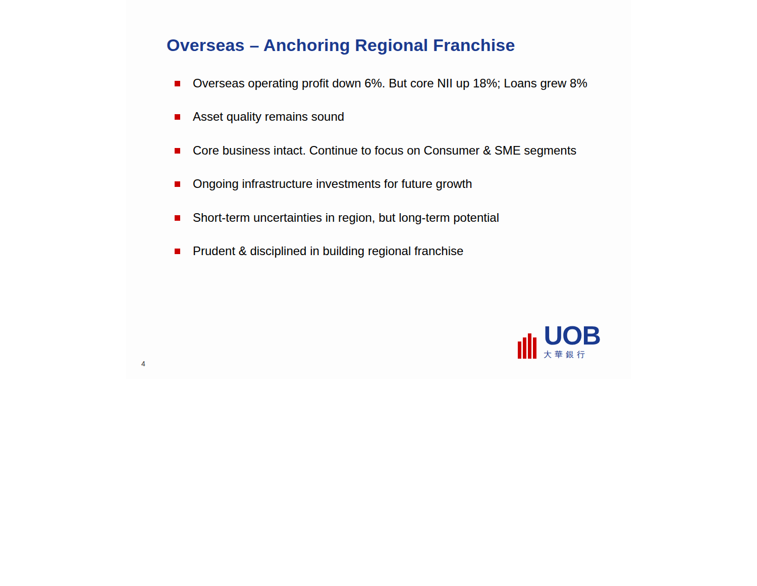Overseas – Anchoring Regional Franchise
Overseas operating profit down 6%. But core NII up 18%; Loans grew 8%
Asset quality remains sound
Core business intact. Continue to focus on Consumer & SME segments
Ongoing infrastructure investments for future growth
Short-term uncertainties in region, but long-term potential
Prudent & disciplined in building regional franchise
4
UOB
大華銀行